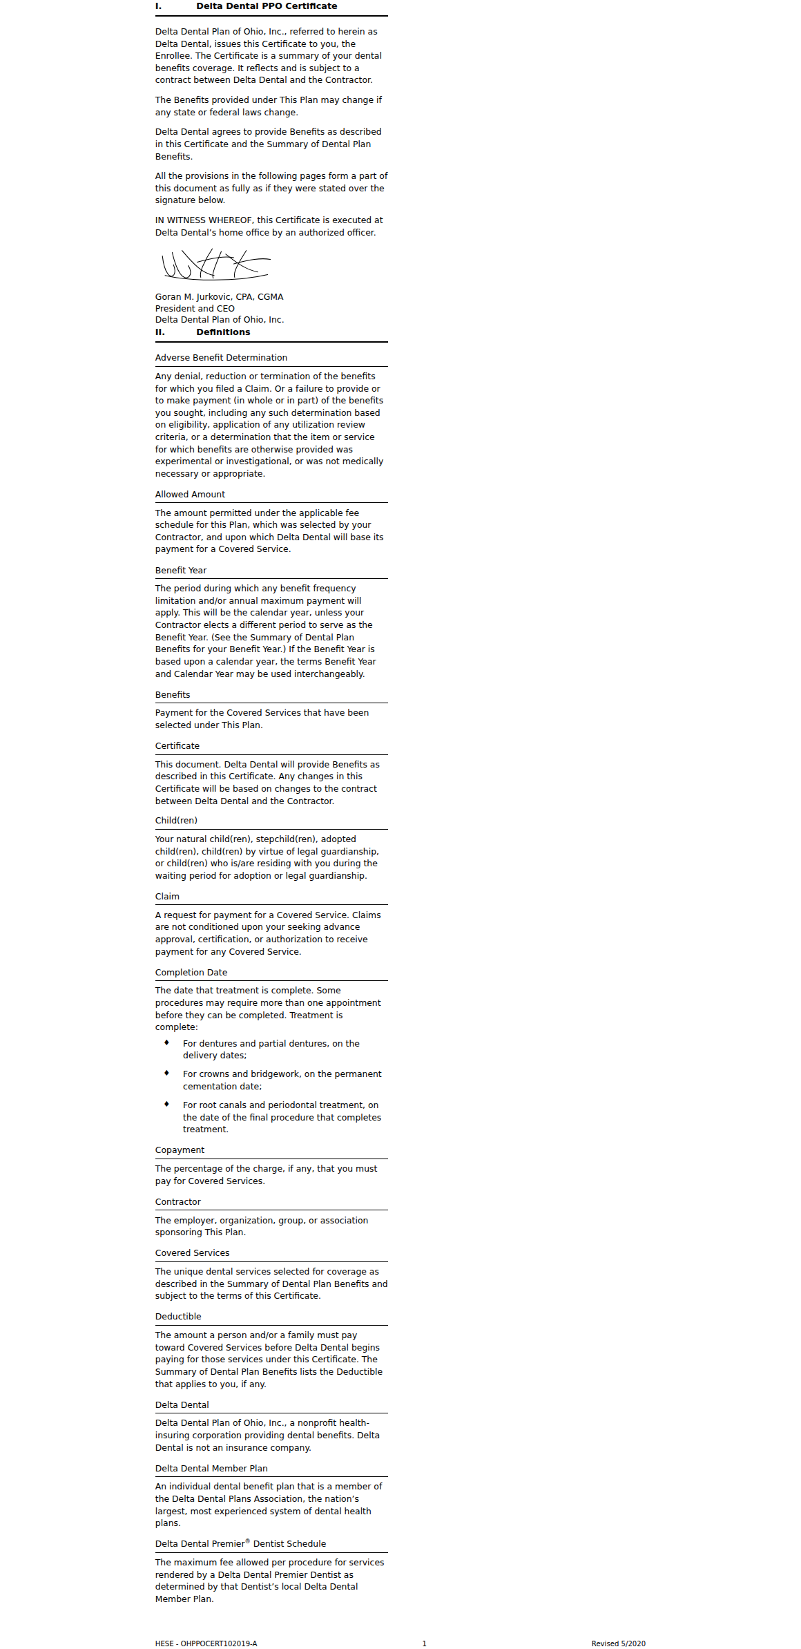I. Delta Dental PPO Certificate
Delta Dental Plan of Ohio, Inc., referred to herein as Delta Dental, issues this Certificate to you, the Enrollee. The Certificate is a summary of your dental benefits coverage. It reflects and is subject to a contract between Delta Dental and the Contractor.
The Benefits provided under This Plan may change if any state or federal laws change.
Delta Dental agrees to provide Benefits as described in this Certificate and the Summary of Dental Plan Benefits.
All the provisions in the following pages form a part of this document as fully as if they were stated over the signature below.
IN WITNESS WHEREOF, this Certificate is executed at Delta Dental’s home office by an authorized officer.
Goran M. Jurkovic, CPA, CGMA
President and CEO
Delta Dental Plan of Ohio, Inc.
II. Definitions
Adverse Benefit Determination
Any denial, reduction or termination of the benefits for which you filed a Claim. Or a failure to provide or to make payment (in whole or in part) of the benefits you sought, including any such determination based on eligibility, application of any utilization review criteria, or a determination that the item or service for which benefits are otherwise provided was experimental or investigational, or was not medically necessary or appropriate.
Allowed Amount
The amount permitted under the applicable fee schedule for this Plan, which was selected by your Contractor, and upon which Delta Dental will base its payment for a Covered Service.
Benefit Year
The period during which any benefit frequency limitation and/or annual maximum payment will apply. This will be the calendar year, unless your Contractor elects a different period to serve as the Benefit Year. (See the Summary of Dental Plan Benefits for your Benefit Year.) If the Benefit Year is based upon a calendar year, the terms Benefit Year and Calendar Year may be used interchangeably.
Benefits
Payment for the Covered Services that have been selected under This Plan.
Certificate
This document. Delta Dental will provide Benefits as described in this Certificate. Any changes in this Certificate will be based on changes to the contract between Delta Dental and the Contractor.
Child(ren)
Your natural child(ren), stepchild(ren), adopted child(ren), child(ren) by virtue of legal guardianship, or child(ren) who is/are residing with you during the waiting period for adoption or legal guardianship.
Claim
A request for payment for a Covered Service. Claims are not conditioned upon your seeking advance approval, certification, or authorization to receive payment for any Covered Service.
Completion Date
The date that treatment is complete. Some procedures may require more than one appointment before they can be completed. Treatment is complete:
For dentures and partial dentures, on the delivery dates;
For crowns and bridgework, on the permanent cementation date;
For root canals and periodontal treatment, on the date of the final procedure that completes treatment.
Copayment
The percentage of the charge, if any, that you must pay for Covered Services.
Contractor
The employer, organization, group, or association sponsoring This Plan.
Covered Services
The unique dental services selected for coverage as described in the Summary of Dental Plan Benefits and subject to the terms of this Certificate.
Deductible
The amount a person and/or a family must pay toward Covered Services before Delta Dental begins paying for those services under this Certificate. The Summary of Dental Plan Benefits lists the Deductible that applies to you, if any.
Delta Dental
Delta Dental Plan of Ohio, Inc., a nonprofit health-insuring corporation providing dental benefits. Delta Dental is not an insurance company.
Delta Dental Member Plan
An individual dental benefit plan that is a member of the Delta Dental Plans Association, the nation’s largest, most experienced system of dental health plans.
Delta Dental Premier® Dentist Schedule
The maximum fee allowed per procedure for services rendered by a Delta Dental Premier Dentist as determined by that Dentist’s local Delta Dental Member Plan.
HESE - OHPPOCERT102019-A 1 Revised 5/2020